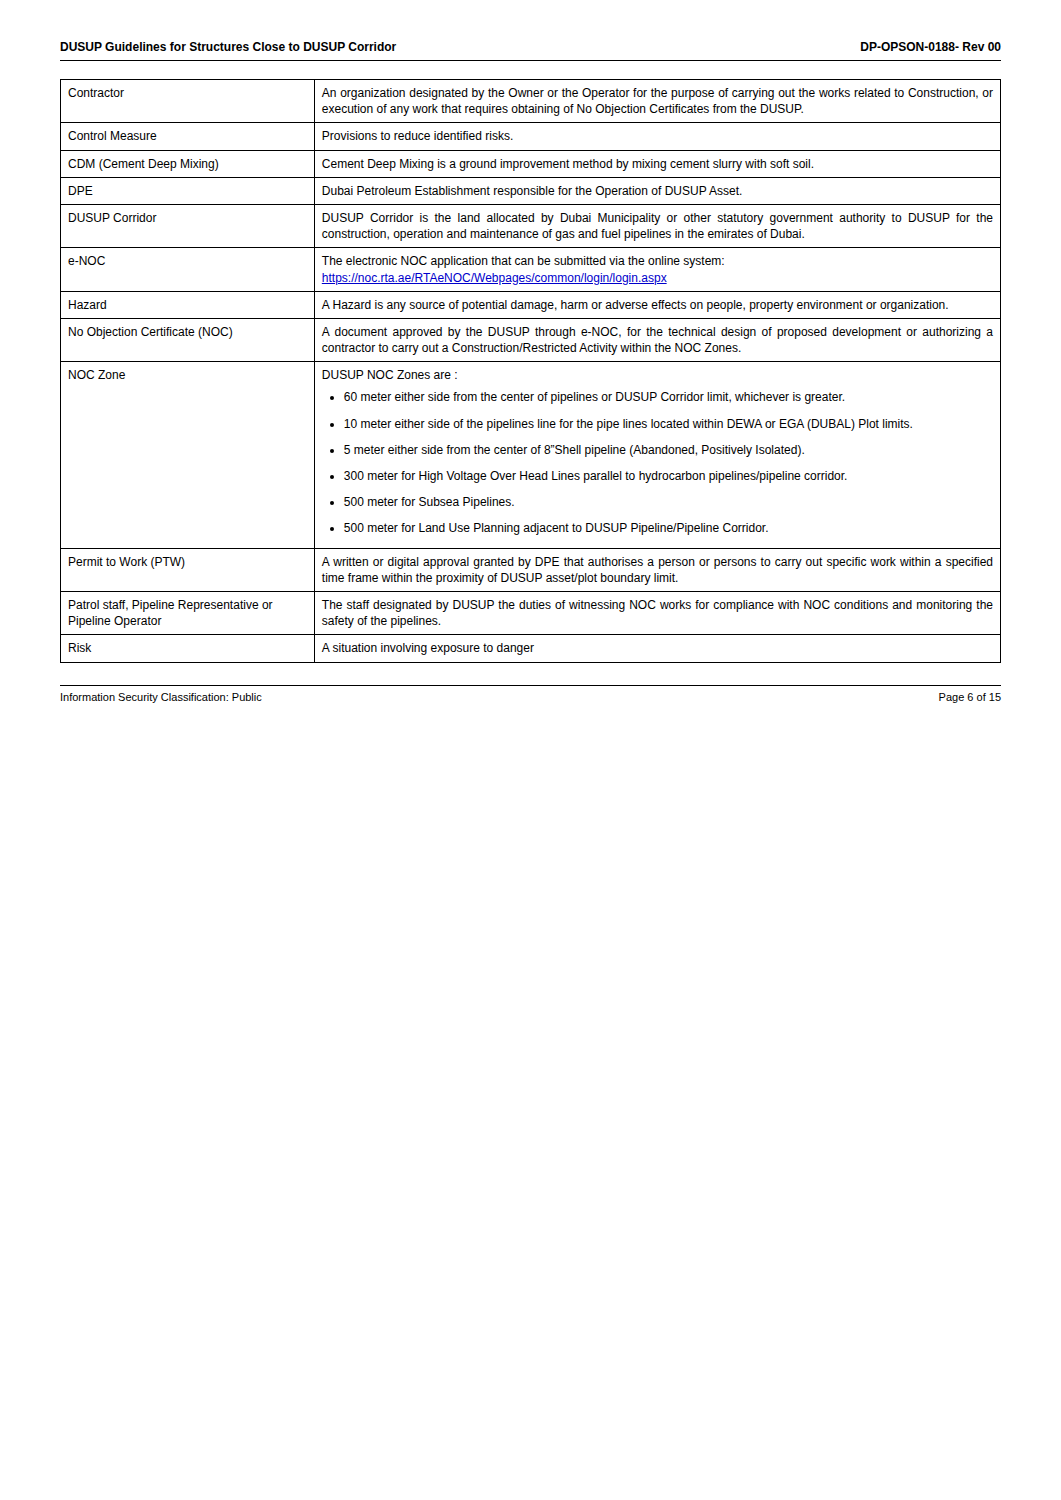DUSUP Guidelines for Structures Close to DUSUP Corridor DP-OPSON-0188- Rev 00
| Contractor | An organization designated by the Owner or the Operator for the purpose of carrying out the works related to Construction, or execution of any work that requires obtaining of No Objection Certificates from the DUSUP. |
| Control Measure | Provisions to reduce identified risks. |
| CDM (Cement Deep Mixing) | Cement Deep Mixing is a ground improvement method by mixing cement slurry with soft soil. |
| DPE | Dubai Petroleum Establishment responsible for the Operation of DUSUP Asset. |
| DUSUP Corridor | DUSUP Corridor is the land allocated by Dubai Municipality or other statutory government authority to DUSUP for the construction, operation and maintenance of gas and fuel pipelines in the emirates of Dubai. |
| e-NOC | The electronic NOC application that can be submitted via the online system: https://noc.rta.ae/RTAeNOC/Webpages/common/login/login.aspx |
| Hazard | A Hazard is any source of potential damage, harm or adverse effects on people, property environment or organization. |
| No Objection Certificate (NOC) | A document approved by the DUSUP through e-NOC, for the technical design of proposed development or authorizing a contractor to carry out a Construction/Restricted Activity within the NOC Zones. |
| NOC Zone | DUSUP NOC Zones are : 60 meter either side from the center of pipelines or DUSUP Corridor limit, whichever is greater. 10 meter either side of the pipelines line for the pipe lines located within DEWA or EGA (DUBAL) Plot limits. 5 meter either side from the center of 8”Shell pipeline (Abandoned, Positively Isolated). 300 meter for High Voltage Over Head Lines parallel to hydrocarbon pipelines/pipeline corridor. 500 meter for Subsea Pipelines. 500 meter for Land Use Planning adjacent to DUSUP Pipeline/Pipeline Corridor. |
| Permit to Work (PTW) | A written or digital approval granted by DPE that authorises a person or persons to carry out specific work within a specified time frame within the proximity of DUSUP asset/plot boundary limit. |
| Patrol staff, Pipeline Representative or Pipeline Operator | The staff designated by DUSUP the duties of witnessing NOC works for compliance with NOC conditions and monitoring the safety of the pipelines. |
| Risk | A situation involving exposure to danger |
Information Security Classification: Public Page 6 of 15